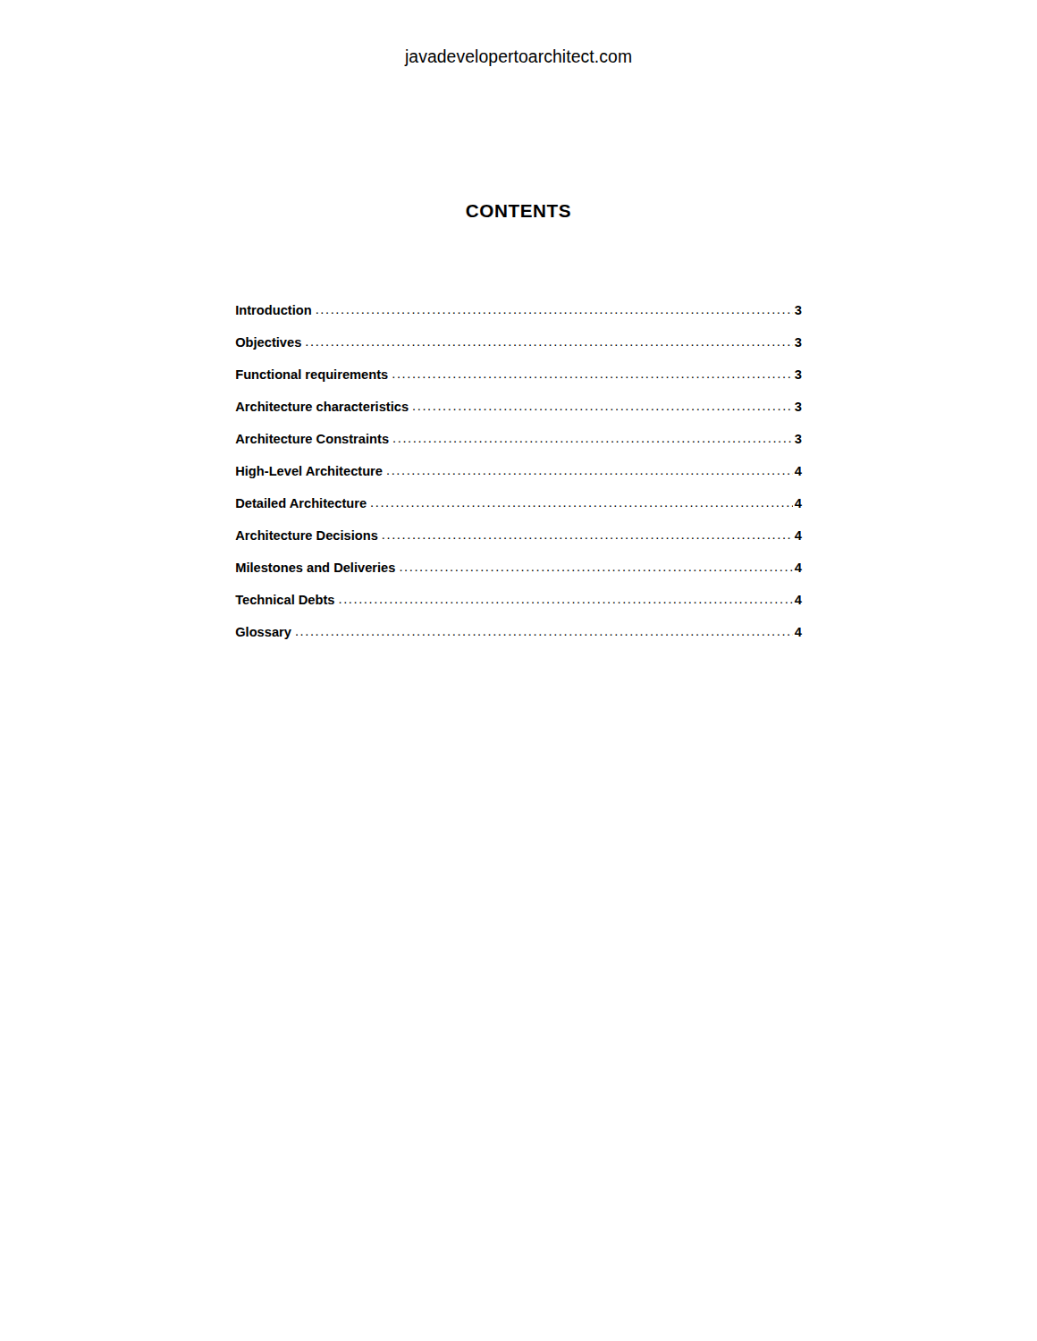javadevelopertoarchitect.com
CONTENTS
Introduction .................................................................................................................................. 3
Objectives .................................................................................................................................... 3
Functional requirements ................................................................................................................. 3
Architecture characteristics .............................................................................................................. 3
Architecture Constraints ................................................................................................................. 3
High-Level Architecture .................................................................................................................. 4
Detailed Architecture ..................................................................................................................... 4
Architecture Decisions ................................................................................................................... 4
Milestones and Deliveries ............................................................................................................... 4
Technical Debts ........................................................................................................................... 4
Glossary ....................................................................................................................................... 4